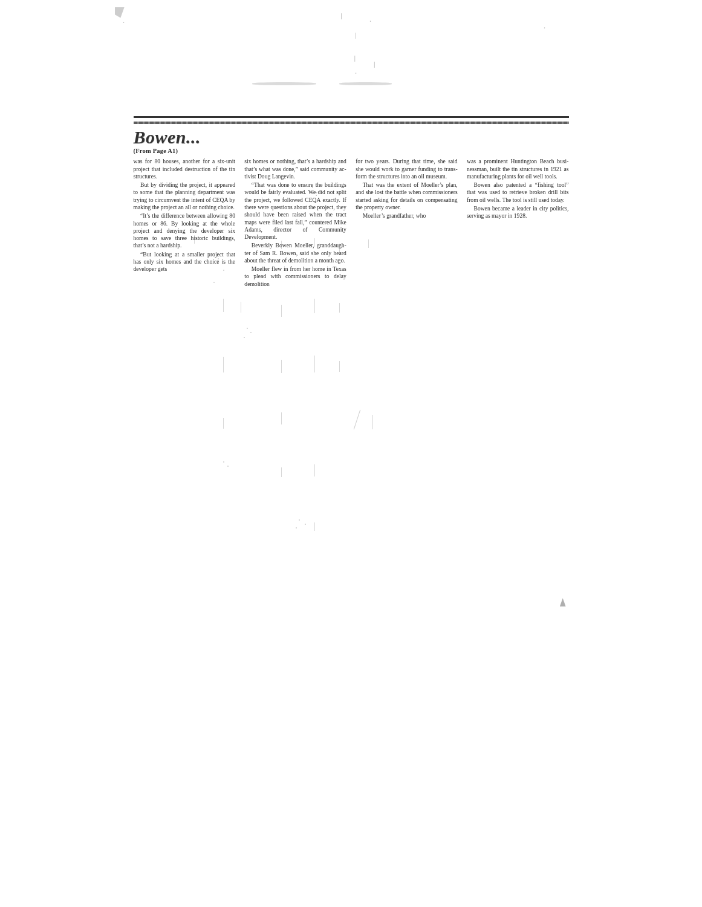.
|
.
|
|
|
.
.
Bowen...
(From Page A1)
was for 80 houses, another for a six-unit project that included destruction of the tin structures.
But by dividing the project, it appeared to some that the planning department was trying to circumvent the intent of CEQA by making the project an all or nothing choice.
“It’s the difference between allowing 80 homes or 86. By looking at the whole project and denying the developer six homes to save three historic buildings, that’s not a hardship.
“But looking at a smaller project that has only six homes and the choice is the developer gets
six homes or nothing, that’s a hardship and that’s what was done,” said community activist Doug Langevin.
“That was done to ensure the buildings would be fairly evaluated. We did not split the project, we followed CEQA exactly. If there were questions about the project, they should have been raised when the tract maps were filed last fall,” countered Mike Adams, director of Community Development.
Beverkly Bowen Moeller, granddaughter of Sam R. Bowen, said she only heard about the threat of demolition a month ago.
Moeller flew in from her home in Texas to plead with commissioners to delay demolition
for two years. During that time, she said she would work to garner funding to transform the structures into an oil museum.
That was the extent of Moeller’s plan, and she lost the battle when commissioners started asking for details on compensating the property owner.
Moeller’s grandfather, who
was a prominent Huntington Beach businessman, built the tin structures in 1921 as manufacturing plants for oil well tools.
Bowen also patented a “fishing tool” that was used to retrieve broken drill bits from oil wells. The tool is still used today.
Bowen became a leader in city politics, serving as mayor in 1928.
.
:
.